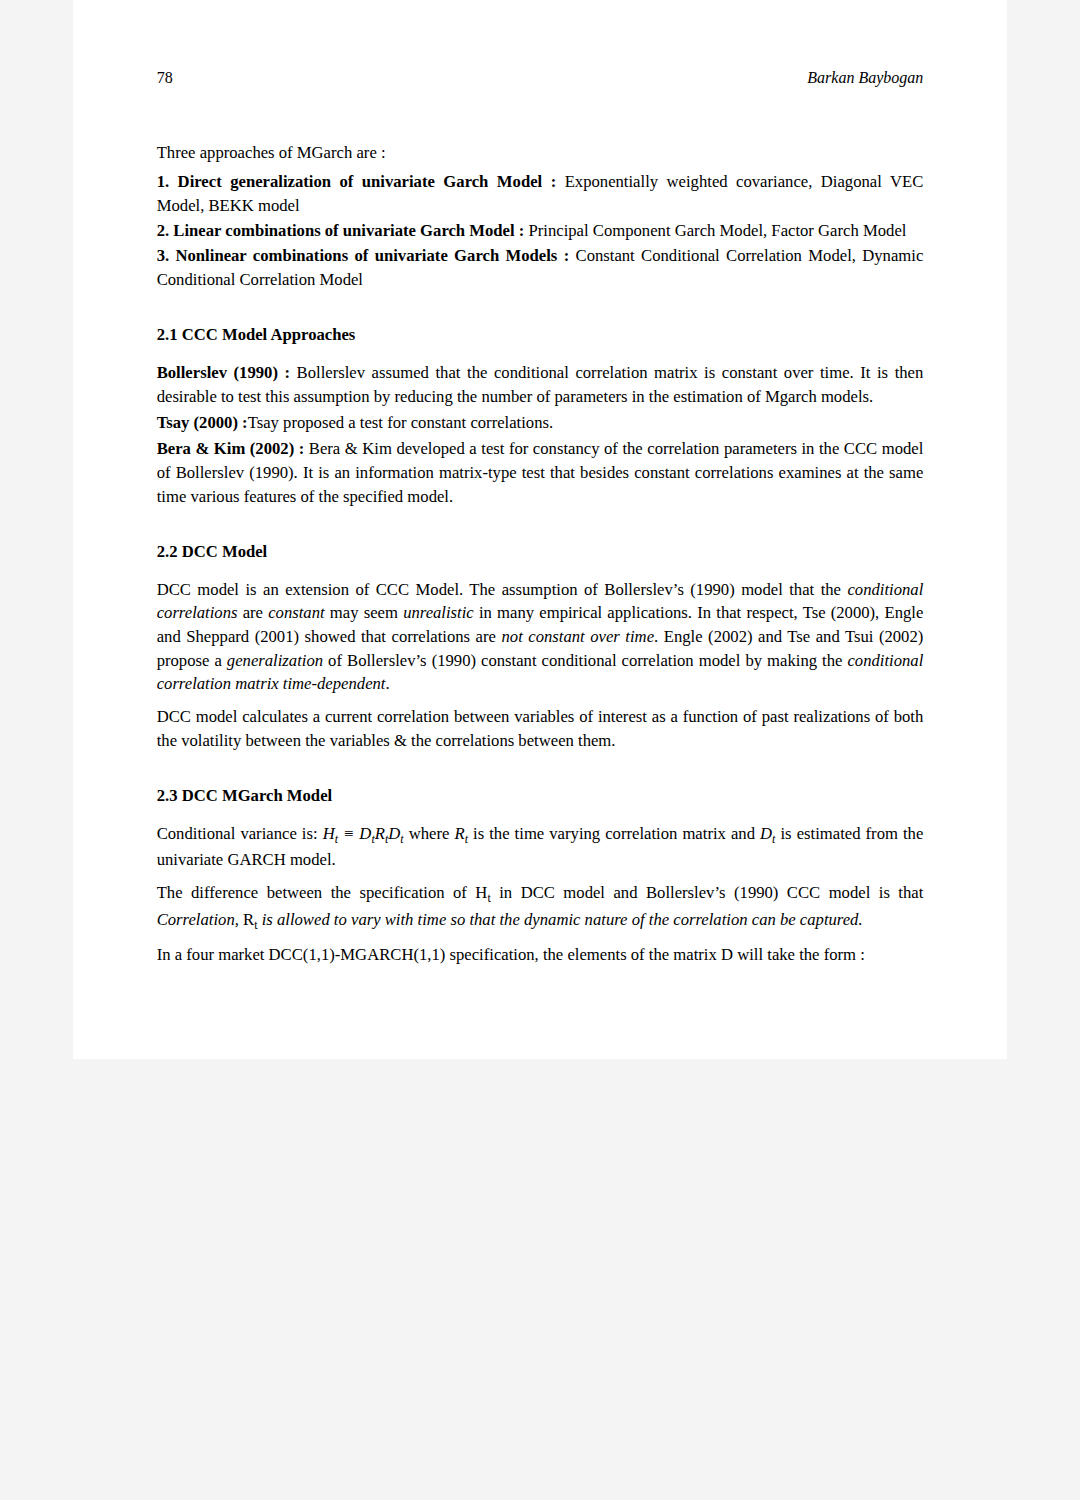78 Barkan Baybogan
Three approaches of MGarch are :
1. Direct generalization of univariate Garch Model : Exponentially weighted covariance, Diagonal VEC Model, BEKK model
2. Linear combinations of univariate Garch Model : Principal Component Garch Model, Factor Garch Model
3. Nonlinear combinations of univariate Garch Models : Constant Conditional Correlation Model, Dynamic Conditional Correlation Model
2.1 CCC Model Approaches
Bollerslev (1990) : Bollerslev assumed that the conditional correlation matrix is constant over time. It is then desirable to test this assumption by reducing the number of parameters in the estimation of Mgarch models.
Tsay (2000) : Tsay proposed a test for constant correlations.
Bera & Kim (2002) : Bera & Kim developed a test for constancy of the correlation parameters in the CCC model of Bollerslev (1990). It is an information matrix-type test that besides constant correlations examines at the same time various features of the specified model.
2.2 DCC Model
DCC model is an extension of CCC Model. The assumption of Bollerslev’s (1990) model that the conditional correlations are constant may seem unrealistic in many empirical applications. In that respect, Tse (2000), Engle and Sheppard (2001) showed that correlations are not constant over time. Engle (2002) and Tse and Tsui (2002) propose a generalization of Bollerslev’s (1990) constant conditional correlation model by making the conditional correlation matrix time-dependent.
DCC model calculates a current correlation between variables of interest as a function of past realizations of both the volatility between the variables & the correlations between them.
2.3 DCC MGarch Model
Conditional variance is: Ht ≡ DtRtDt where Rt is the time varying correlation matrix and Dt is estimated from the univariate GARCH model.
The difference between the specification of Ht in DCC model and Bollerslev’s (1990) CCC model is that Correlation, Rt is allowed to vary with time so that the dynamic nature of the correlation can be captured.
In a four market DCC(1,1)-MGARCH(1,1) specification, the elements of the matrix D will take the form :